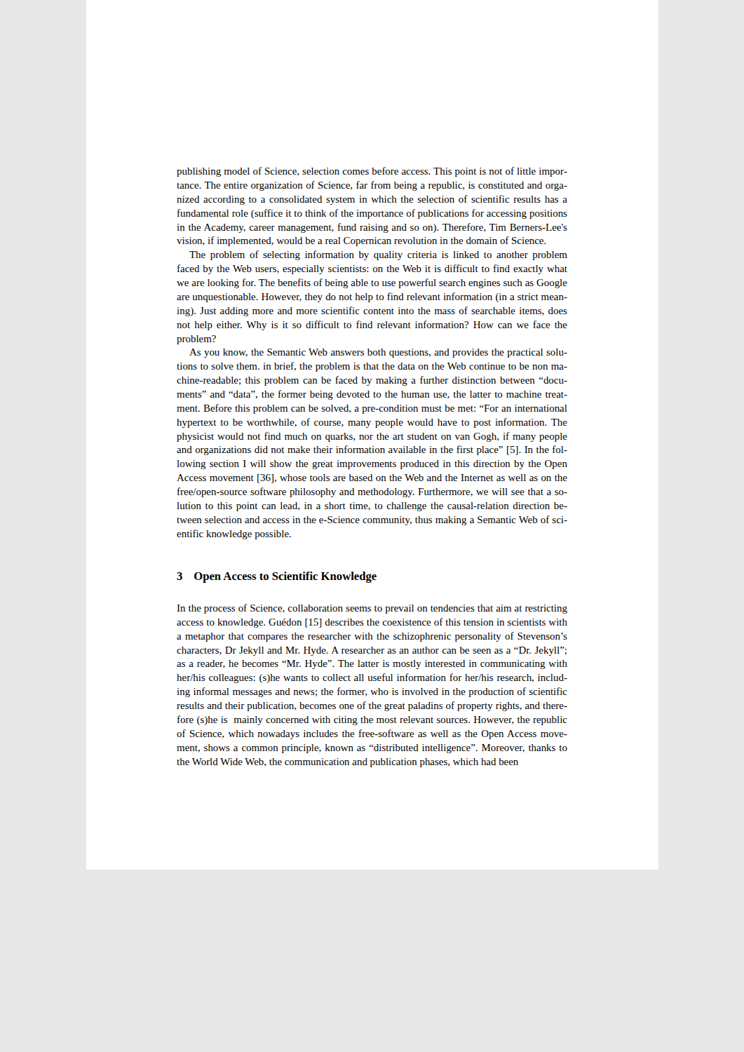publishing model of Science, selection comes before access. This point is not of little importance. The entire organization of Science, far from being a republic, is constituted and organized according to a consolidated system in which the selection of scientific results has a fundamental role (suffice it to think of the importance of publications for accessing positions in the Academy, career management, fund raising and so on). Therefore, Tim Berners-Lee's vision, if implemented, would be a real Copernican revolution in the domain of Science.
The problem of selecting information by quality criteria is linked to another problem faced by the Web users, especially scientists: on the Web it is difficult to find exactly what we are looking for. The benefits of being able to use powerful search engines such as Google are unquestionable. However, they do not help to find relevant information (in a strict meaning). Just adding more and more scientific content into the mass of searchable items, does not help either. Why is it so difficult to find relevant information? How can we face the problem?
As you know, the Semantic Web answers both questions, and provides the practical solutions to solve them. in brief, the problem is that the data on the Web continue to be non machine-readable; this problem can be faced by making a further distinction between “documents” and “data”, the former being devoted to the human use, the latter to machine treatment. Before this problem can be solved, a pre-condition must be met: “For an international hypertext to be worthwhile, of course, many people would have to post information. The physicist would not find much on quarks, nor the art student on van Gogh, if many people and organizations did not make their information available in the first place” [5]. In the following section I will show the great improvements produced in this direction by the Open Access movement [36], whose tools are based on the Web and the Internet as well as on the free/open-source software philosophy and methodology. Furthermore, we will see that a solution to this point can lead, in a short time, to challenge the causal-relation direction between selection and access in the e-Science community, thus making a Semantic Web of scientific knowledge possible.
3 Open Access to Scientific Knowledge
In the process of Science, collaboration seems to prevail on tendencies that aim at restricting access to knowledge. Guédon [15] describes the coexistence of this tension in scientists with a metaphor that compares the researcher with the schizophrenic personality of Stevenson’s characters, Dr Jekyll and Mr. Hyde. A researcher as an author can be seen as a “Dr. Jekyll”; as a reader, he becomes “Mr. Hyde”. The latter is mostly interested in communicating with her/his colleagues: (s)he wants to collect all useful information for her/his research, including informal messages and news; the former, who is involved in the production of scientific results and their publication, becomes one of the great paladins of property rights, and therefore (s)he is mainly concerned with citing the most relevant sources. However, the republic of Science, which nowadays includes the free-software as well as the Open Access movement, shows a common principle, known as “distributed intelligence”. Moreover, thanks to the World Wide Web, the communication and publication phases, which had been